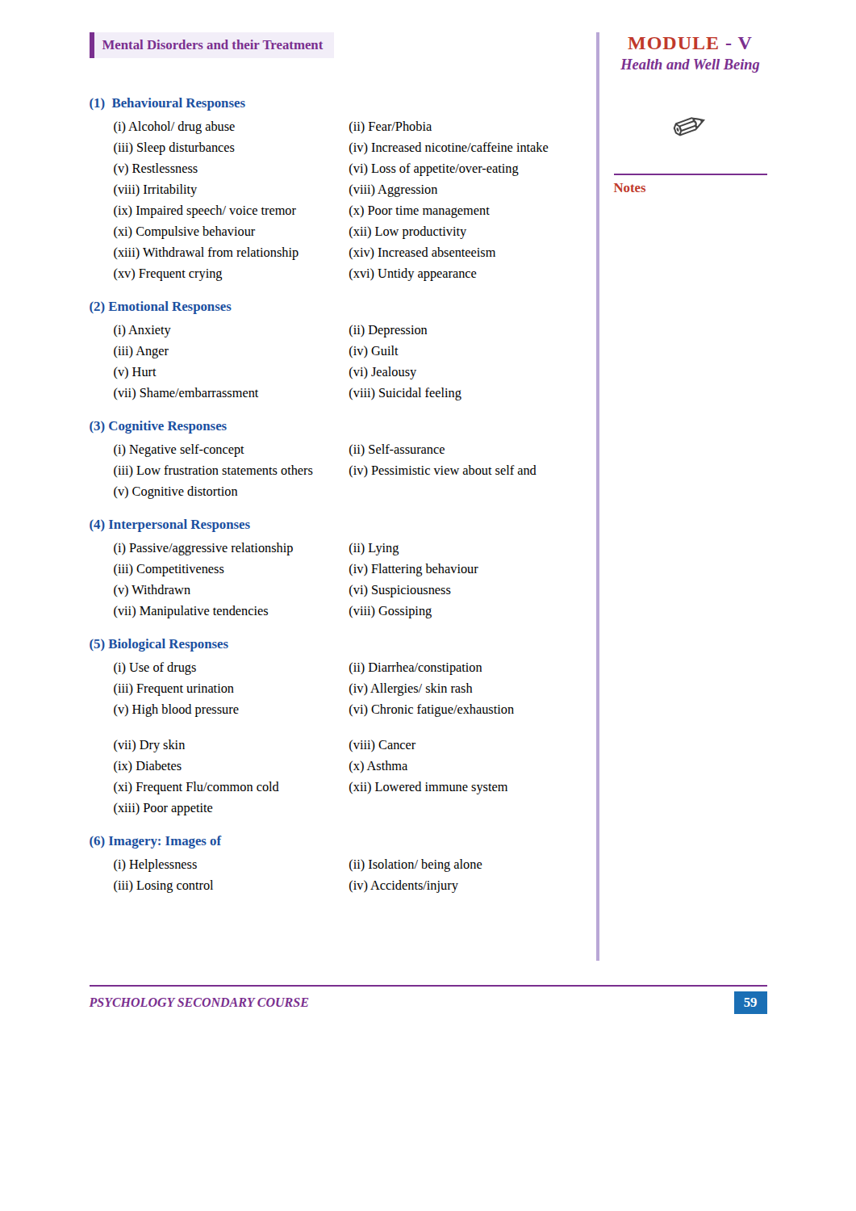Mental Disorders and their Treatment
(1) Behavioural Responses
| (i) Alcohol/ drug abuse | (ii) Fear/Phobia |
| (iii) Sleep disturbances | (iv) Increased nicotine/caffeine intake |
| (v) Restlessness | (vi) Loss of appetite/over-eating |
| (viii) Irritability | (viii) Aggression |
| (ix) Impaired speech/ voice tremor | (x) Poor time management |
| (xi) Compulsive behaviour | (xii) Low productivity |
| (xiii) Withdrawal from relationship | (xiv) Increased absenteeism |
| (xv) Frequent crying | (xvi) Untidy appearance |
(2) Emotional Responses
| (i) Anxiety | (ii) Depression |
| (iii) Anger | (iv) Guilt |
| (v) Hurt | (vi) Jealousy |
| (vii) Shame/embarrassment | (viii) Suicidal feeling |
(3) Cognitive Responses
| (i) Negative self-concept | (ii) Self-assurance |
| (iii) Low frustration statements others | (iv) Pessimistic view about self and |
| (v) Cognitive distortion | |
(4) Interpersonal Responses
| (i) Passive/aggressive relationship | (ii) Lying |
| (iii) Competitiveness | (iv) Flattering behaviour |
| (v) Withdrawn | (vi) Suspiciousness |
| (vii) Manipulative tendencies | (viii) Gossiping |
(5) Biological Responses
| (i) Use of drugs | (ii) Diarrhea/constipation |
| (iii) Frequent urination | (iv) Allergies/ skin rash |
| (v) High blood pressure | (vi) Chronic fatigue/exhaustion |
| (vii) Dry skin | (viii) Cancer |
| (ix) Diabetes | (x) Asthma |
| (xi) Frequent Flu/common cold | (xii) Lowered immune system |
| (xiii) Poor appetite | |
(6) Imagery: Images of
| (i) Helplessness | (ii) Isolation/ being alone |
| (iii) Losing control | (iv) Accidents/injury |
MODULE - V
Health and Well Being
✏
Notes
PSYCHOLOGY SECONDARY COURSE
59